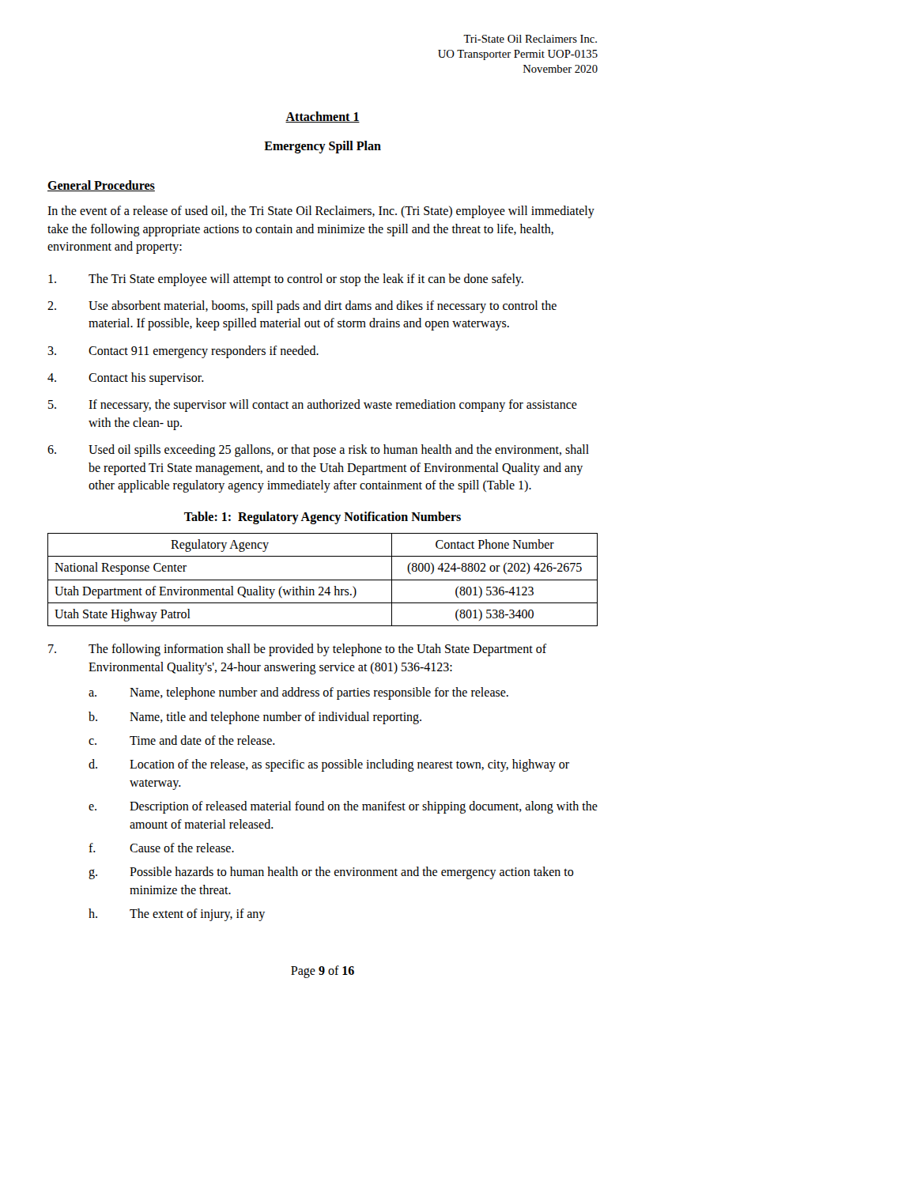Tri-State Oil Reclaimers Inc.
UO Transporter Permit UOP-0135
November 2020
Attachment 1
Emergency Spill Plan
General Procedures
In the event of a release of used oil, the Tri State Oil Reclaimers, Inc. (Tri State) employee will immediately take the following appropriate actions to contain and minimize the spill and the threat to life, health, environment and property:
The Tri State employee will attempt to control or stop the leak if it can be done safely.
Use absorbent material, booms, spill pads and dirt dams and dikes if necessary to control the material. If possible, keep spilled material out of storm drains and open waterways.
Contact 911 emergency responders if needed.
Contact his supervisor.
If necessary, the supervisor will contact an authorized waste remediation company for assistance with the clean- up.
Used oil spills exceeding 25 gallons, or that pose a risk to human health and the environment, shall be reported Tri State management, and to the Utah Department of Environmental Quality and any other applicable regulatory agency immediately after containment of the spill (Table 1).
Table: 1: Regulatory Agency Notification Numbers
| Regulatory Agency | Contact Phone Number |
| --- | --- |
| National Response Center | (800) 424-8802 or (202) 426-2675 |
| Utah Department of Environmental Quality (within 24 hrs.) | (801) 536-4123 |
| Utah State Highway Patrol | (801) 538-3400 |
The following information shall be provided by telephone to the Utah State Department of Environmental Quality's', 24-hour answering service at (801) 536-4123:
Name, telephone number and address of parties responsible for the release.
Name, title and telephone number of individual reporting.
Time and date of the release.
Location of the release, as specific as possible including nearest town, city, highway or waterway.
Description of released material found on the manifest or shipping document, along with the amount of material released.
Cause of the release.
Possible hazards to human health or the environment and the emergency action taken to minimize the threat.
The extent of injury, if any
Page 9 of 16